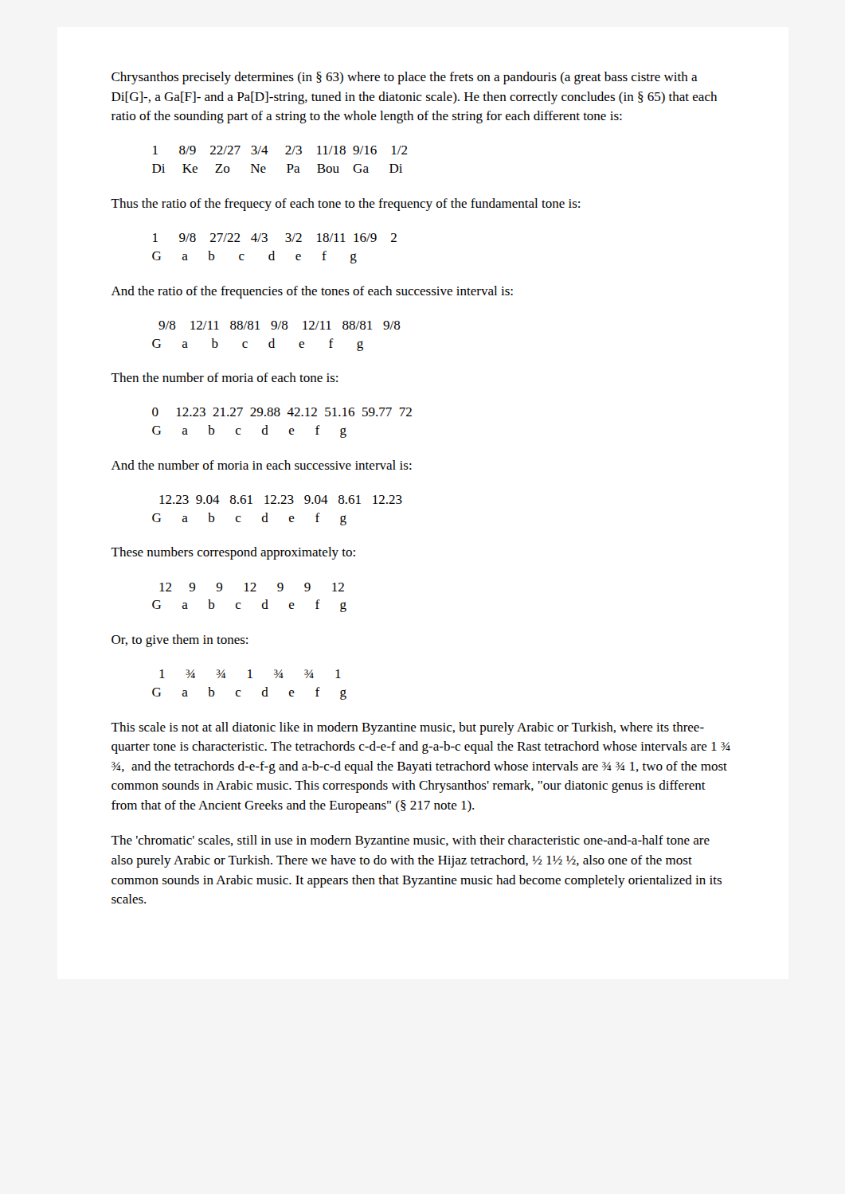Chrysanthos precisely determines (in § 63) where to place the frets on a pandouris (a great bass cistre with a Di[G]-, a Ga[F]- and a Pa[D]-string, tuned in the diatonic scale). He then correctly concludes (in § 65) that each ratio of the sounding part of a string to the whole length of the string for each different tone is:
1 8/9 22/27 3/4 2/3 11/18 9/16 1/2 Di Ke Zo Ne Pa Bou Ga Di
Thus the ratio of the frequecy of each tone to the frequency of the fundamental tone is:
1 9/8 27/22 4/3 3/2 18/11 16/9 2 G a b c d e f g
And the ratio of the frequencies of the tones of each successive interval is:
9/8 12/11 88/81 9/8 12/11 88/81 9/8 G a b c d e f g
Then the number of moria of each tone is:
0 12.23 21.27 29.88 42.12 51.16 59.77 72 G a b c d e f g
And the number of moria in each successive interval is:
12.23 9.04 8.61 12.23 9.04 8.61 12.23 G a b c d e f g
These numbers correspond approximately to:
12 9 9 12 9 9 12 G a b c d e f g
Or, to give them in tones:
1 ¾ ¾ 1 ¾ ¾ 1 G a b c d e f g
This scale is not at all diatonic like in modern Byzantine music, but purely Arabic or Turkish, where its three-quarter tone is characteristic. The tetrachords c-d-e-f and g-a-b-c equal the Rast tetrachord whose intervals are 1 ¾ ¾, and the tetrachords d-e-f-g and a-b-c-d equal the Bayati tetrachord whose intervals are ¾ ¾ 1, two of the most common sounds in Arabic music. This corresponds with Chrysanthos' remark, "our diatonic genus is different from that of the Ancient Greeks and the Europeans" (§ 217 note 1).
The 'chromatic' scales, still in use in modern Byzantine music, with their characteristic one-and-a-half tone are also purely Arabic or Turkish. There we have to do with the Hijaz tetrachord, ½ 1½ ½, also one of the most common sounds in Arabic music. It appears then that Byzantine music had become completely orientalized in its scales.